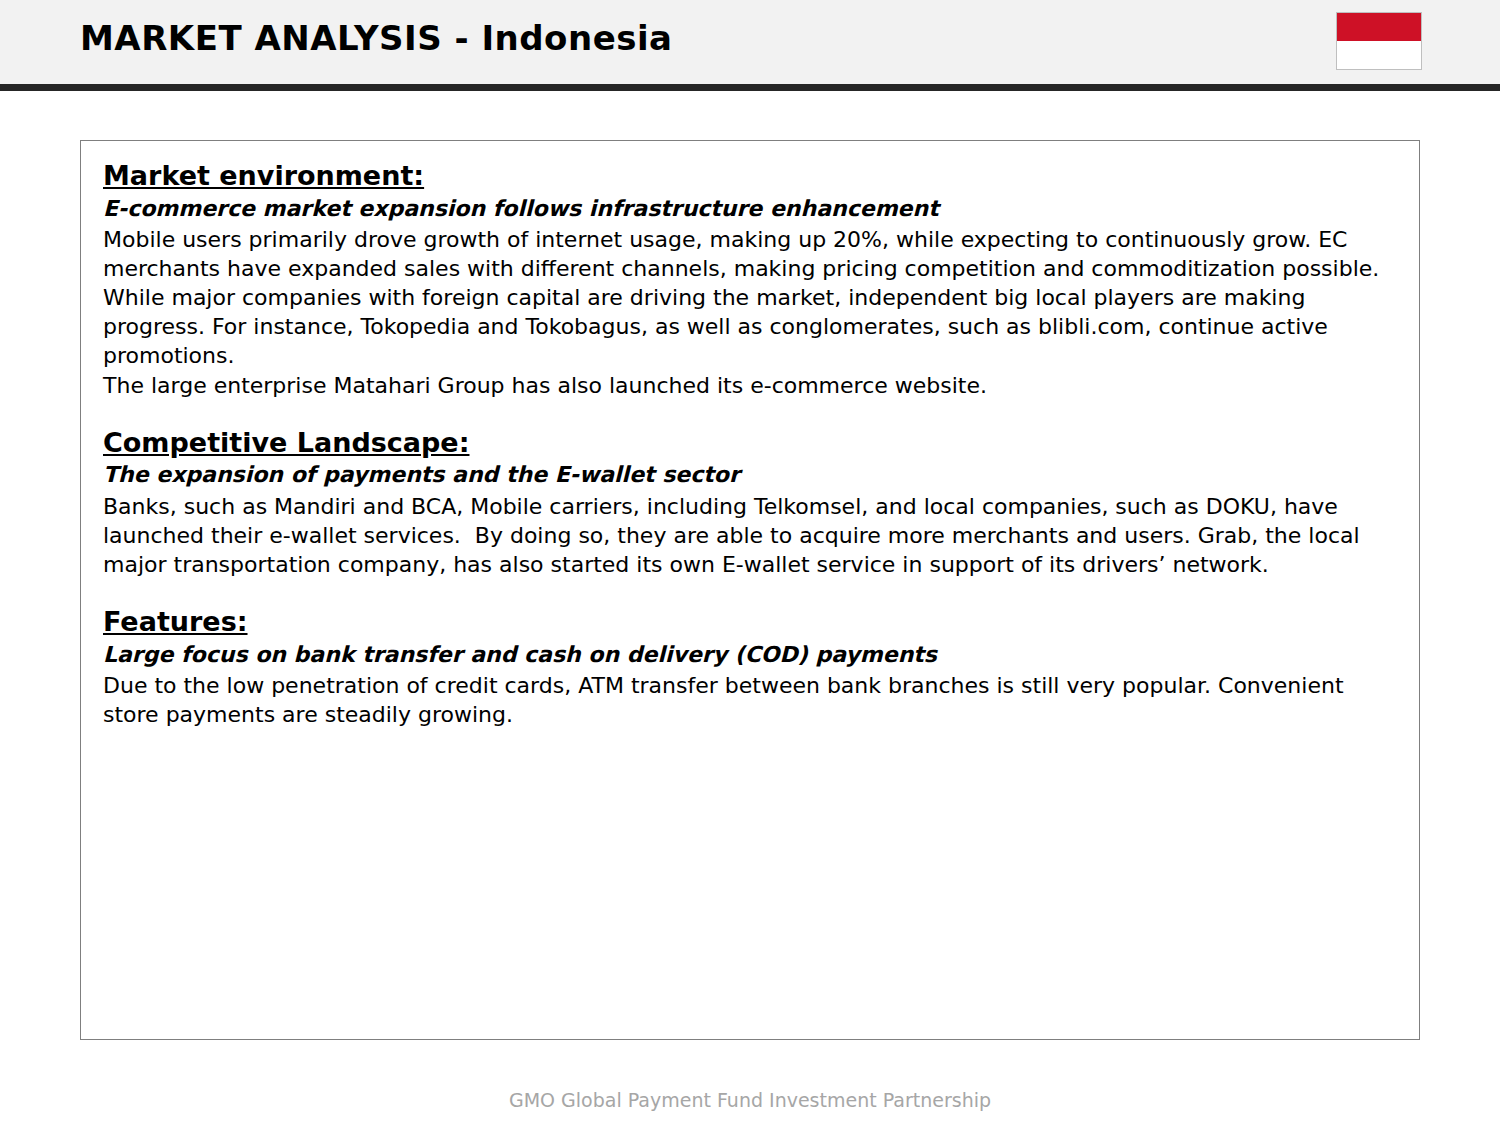MARKET ANALYSIS - Indonesia
Market environment:
E-commerce market expansion follows infrastructure enhancement
Mobile users primarily drove growth of internet usage, making up 20%, while expecting to continuously grow. EC merchants have expanded sales with different channels, making pricing competition and commoditization possible.
While major companies with foreign capital are driving the market, independent big local players are making progress. For instance, Tokopedia and Tokobagus, as well as conglomerates, such as blibli.com, continue active promotions.
The large enterprise Matahari Group has also launched its e-commerce website.
Competitive Landscape:
The expansion of payments and the E-wallet sector
Banks, such as Mandiri and BCA, Mobile carriers, including Telkomsel, and local companies, such as DOKU, have launched their e-wallet services. By doing so, they are able to acquire more merchants and users. Grab, the local major transportation company, has also started its own E-wallet service in support of its drivers’ network.
Features:
Large focus on bank transfer and cash on delivery (COD) payments
Due to the low penetration of credit cards, ATM transfer between bank branches is still very popular. Convenient store payments are steadily growing.
GMO Global Payment Fund Investment Partnership